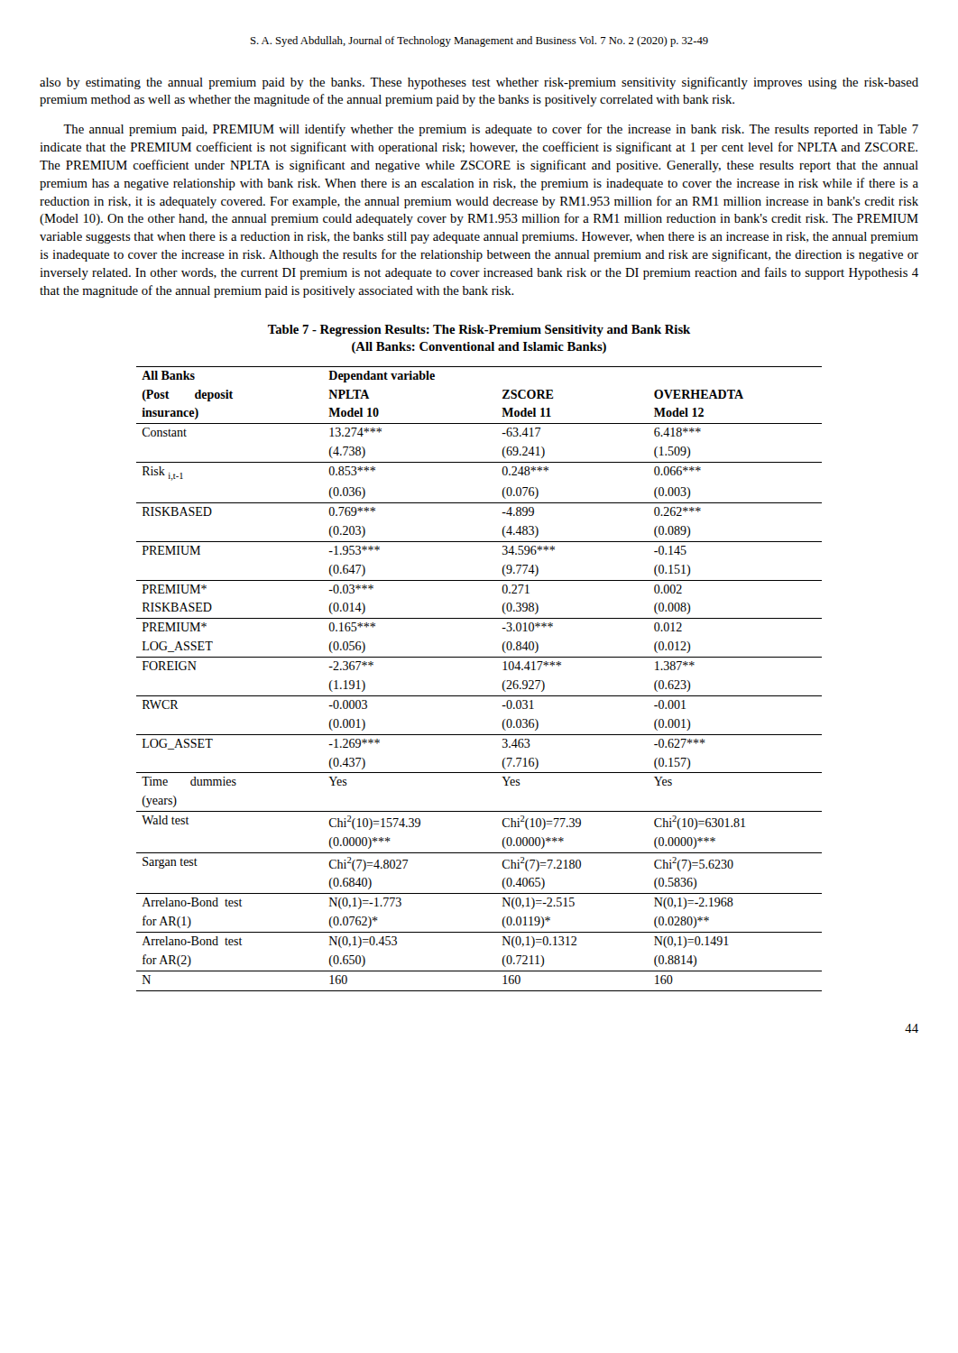S. A. Syed Abdullah, Journal of Technology Management and Business Vol. 7 No. 2 (2020) p. 32-49
also by estimating the annual premium paid by the banks. These hypotheses test whether risk-premium sensitivity significantly improves using the risk-based premium method as well as whether the magnitude of the annual premium paid by the banks is positively correlated with bank risk.
The annual premium paid, PREMIUM will identify whether the premium is adequate to cover for the increase in bank risk. The results reported in Table 7 indicate that the PREMIUM coefficient is not significant with operational risk; however, the coefficient is significant at 1 per cent level for NPLTA and ZSCORE. The PREMIUM coefficient under NPLTA is significant and negative while ZSCORE is significant and positive. Generally, these results report that the annual premium has a negative relationship with bank risk. When there is an escalation in risk, the premium is inadequate to cover the increase in risk while if there is a reduction in risk, it is adequately covered. For example, the annual premium would decrease by RM1.953 million for an RM1 million increase in bank's credit risk (Model 10). On the other hand, the annual premium could adequately cover by RM1.953 million for a RM1 million reduction in bank's credit risk. The PREMIUM variable suggests that when there is a reduction in risk, the banks still pay adequate annual premiums. However, when there is an increase in risk, the annual premium is inadequate to cover the increase in risk. Although the results for the relationship between the annual premium and risk are significant, the direction is negative or inversely related. In other words, the current DI premium is not adequate to cover increased bank risk or the DI premium reaction and fails to support Hypothesis 4 that the magnitude of the annual premium paid is positively associated with the bank risk.
Table 7 - Regression Results: The Risk-Premium Sensitivity and Bank Risk
(All Banks: Conventional and Islamic Banks)
| All Banks | Dependant variable |
| --- | --- |
| (Post deposit | NPLTA | ZSCORE | OVERHEADTA |
| insurance) | Model 10 | Model 11 | Model 12 |
| Constant | 13.274*** | -63.417 | 6.418*** |
| | (4.738) | (69.241) | (1.509) |
| Risk i,t-1 | 0.853*** | 0.248*** | 0.066*** |
| | (0.036) | (0.076) | (0.003) |
| RISKBASED | 0.769*** | -4.899 | 0.262*** |
| | (0.203) | (4.483) | (0.089) |
| PREMIUM | -1.953*** | 34.596*** | -0.145 |
| | (0.647) | (9.774) | (0.151) |
| PREMIUM* | -0.03*** | 0.271 | 0.002 |
| RISKBASED | (0.014) | (0.398) | (0.008) |
| PREMIUM* | 0.165*** | -3.010*** | 0.012 |
| LOG_ASSET | (0.056) | (0.840) | (0.012) |
| FOREIGN | -2.367** | 104.417*** | 1.387** |
| | (1.191) | (26.927) | (0.623) |
| RWCR | -0.0003 | -0.031 | -0.001 |
| | (0.001) | (0.036) | (0.001) |
| LOG_ASSET | -1.269*** | 3.463 | -0.627*** |
| | (0.437) | (7.716) | (0.157) |
| Time dummies | Yes | Yes | Yes |
| (years) | | | |
| Wald test | Chi 2 (10)=1574.39 | Chi 2 (10)=77.39 | Chi 2 (10)=6301.81 |
| | (0.0000)*** | (0.0000)*** | (0.0000)*** |
| Sargan test | Chi 2 (7)=4.8027 | Chi 2 (7)=7.2180 | Chi 2 (7)=5.6230 |
| | (0.6840) | (0.4065) | (0.5836) |
| Arrelano-Bond test | N(0,1)=-1.773 | N(0,1)=-2.515 | N(0,1)=-2.1968 |
| for AR(1) | (0.0762)* | (0.0119)* | (0.0280)** |
| Arrelano-Bond test | N(0,1)=0.453 | N(0,1)=0.1312 | N(0,1)=0.1491 |
| for AR(2) | (0.650) | (0.7211) | (0.8814) |
| N | 160 | 160 | 160 |
44